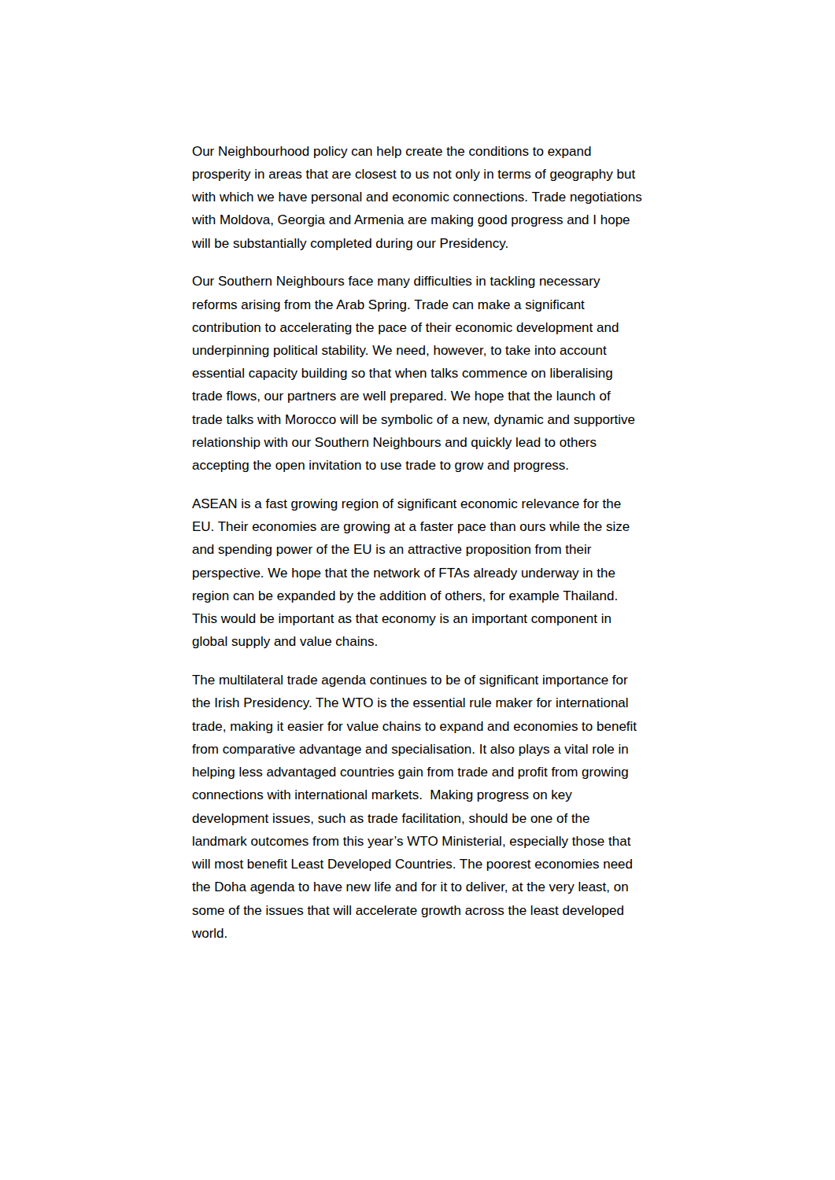Our Neighbourhood policy can help create the conditions to expand prosperity in areas that are closest to us not only in terms of geography but with which we have personal and economic connections. Trade negotiations with Moldova, Georgia and Armenia are making good progress and I hope will be substantially completed during our Presidency.
Our Southern Neighbours face many difficulties in tackling necessary reforms arising from the Arab Spring. Trade can make a significant contribution to accelerating the pace of their economic development and underpinning political stability. We need, however, to take into account essential capacity building so that when talks commence on liberalising trade flows, our partners are well prepared. We hope that the launch of trade talks with Morocco will be symbolic of a new, dynamic and supportive relationship with our Southern Neighbours and quickly lead to others accepting the open invitation to use trade to grow and progress.
ASEAN is a fast growing region of significant economic relevance for the EU. Their economies are growing at a faster pace than ours while the size and spending power of the EU is an attractive proposition from their perspective. We hope that the network of FTAs already underway in the region can be expanded by the addition of others, for example Thailand. This would be important as that economy is an important component in global supply and value chains.
The multilateral trade agenda continues to be of significant importance for the Irish Presidency. The WTO is the essential rule maker for international trade, making it easier for value chains to expand and economies to benefit from comparative advantage and specialisation. It also plays a vital role in helping less advantaged countries gain from trade and profit from growing connections with international markets. Making progress on key development issues, such as trade facilitation, should be one of the landmark outcomes from this year’s WTO Ministerial, especially those that will most benefit Least Developed Countries. The poorest economies need the Doha agenda to have new life and for it to deliver, at the very least, on some of the issues that will accelerate growth across the least developed world.